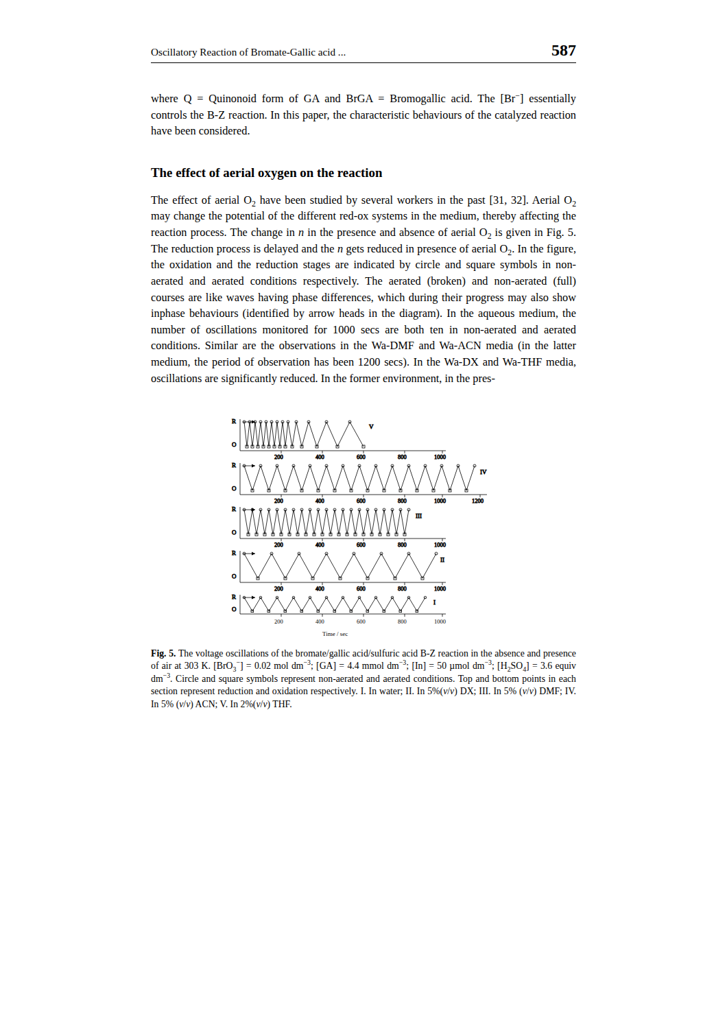Oscillatory Reaction of Bromate-Gallic acid ...
587
where Q = Quinonoid form of GA and BrGA = Bromogallic acid. The [Br−] essentially controls the B-Z reaction. In this paper, the characteristic behaviours of the catalyzed reaction have been considered.
The effect of aerial oxygen on the reaction
The effect of aerial O2 have been studied by several workers in the past [31, 32]. Aerial O2 may change the potential of the different red-ox systems in the medium, thereby affecting the reaction process. The change in n in the presence and absence of aerial O2 is given in Fig. 5. The reduction process is delayed and the n gets reduced in presence of aerial O2. In the figure, the oxidation and the reduction stages are indicated by circle and square symbols in non-aerated and aerated conditions respectively. The aerated (broken) and non-aerated (full) courses are like waves having phase differences, which during their progress may also show inphase behaviours (identified by arrow heads in the diagram). In the aqueous medium, the number of oscillations monitored for 1000 secs are both ten in non-aerated and aerated conditions. Similar are the observations in the Wa-DMF and Wa-ACN media (in the latter medium, the period of observation has been 1200 secs). In the Wa-DX and Wa-THF media, oscillations are significantly reduced. In the former environment, in the pres-
R O V 200 400 600 800 1000 R O IV 200 400 600 800 1000 1200 R O III 200 400 600 800 1000 R O II 200 400 600 800 1000 R O I 200 400 600 800 1000 Time / sec
Fig. 5. The voltage oscillations of the bromate/gallic acid/sulfuric acid B-Z reaction in the absence and presence of air at 303 K. [BrO3−] = 0.02 mol dm−3; [GA] = 4.4 mmol dm−3; [In] = 50 µmol dm−3; [H2SO4] = 3.6 equiv dm−3. Circle and square symbols represent non-aerated and aerated conditions. Top and bottom points in each section represent reduction and oxidation respectively. I. In water; II. In 5%(v/v) DX; III. In 5% (v/v) DMF; IV. In 5% (v/v) ACN; V. In 2%(v/v) THF.